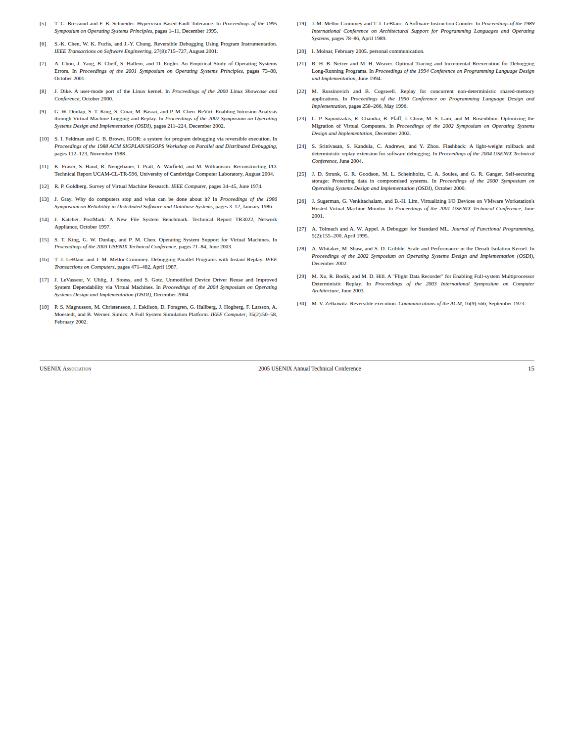[5] T. C. Bressoud and F. B. Schneider. Hypervisor-Based Fault-Tolerance. In Proceedings of the 1995 Symposium on Operating Systems Principles, pages 1–11, December 1995.
[6] S.-K. Chen, W. K. Fuchs, and J.-Y. Chung. Reversible Debugging Using Program Instrumentation. IEEE Transactions on Software Engineering, 27(8):715–727, August 2001.
[7] A. Chou, J. Yang, B. Chelf, S. Hallem, and D. Engler. An Empirical Study of Operating Systems Errors. In Proceedings of the 2001 Symposium on Operating Systems Principles, pages 73–88, October 2001.
[8] J. Dike. A user-mode port of the Linux kernel. In Proceedings of the 2000 Linux Showcase and Conference, October 2000.
[9] G. W. Dunlap, S. T. King, S. Cinar, M. Basrai, and P. M. Chen. ReVirt: Enabling Intrusion Analysis through Virtual-Machine Logging and Replay. In Proceedings of the 2002 Symposium on Operating Systems Design and Implementation (OSDI), pages 211–224, December 2002.
[10] S. I. Feldman and C. B. Brown. IGOR: a system for program debugging via reversible execution. In Proceedings of the 1988 ACM SIGPLAN/SIGOPS Workshop on Parallel and Distributed Debugging, pages 112–123, November 1988.
[11] K. Fraser, S. Hand, R. Neugebauer, I. Pratt, A. Warfield, and M. Williamson. Reconstructing I/O. Technical Report UCAM-CL-TR-596, University of Cambridge Computer Laboratory, August 2004.
[12] R. P. Goldberg. Survey of Virtual Machine Research. IEEE Computer, pages 34–45, June 1974.
[13] J. Gray. Why do computers stop and what can be done about it? In Proceedings of the 1986 Symposium on Reliability in Distributed Software and Database Systems, pages 3–12, January 1986.
[14] J. Katcher. PostMark: A New File System Benchmark. Technical Report TR3022, Network Appliance, October 1997.
[15] S. T. King, G. W. Dunlap, and P. M. Chen. Operating System Support for Virtual Machines. In Proceedings of the 2003 USENIX Technical Conference, pages 71–84, June 2003.
[16] T. J. LeBlanc and J. M. Mellor-Crummey. Debugging Parallel Programs with Instant Replay. IEEE Transactions on Computers, pages 471–482, April 1987.
[17] J. LeVasseur, V. Uhlig, J. Stoess, and S. Gotz. Unmodified Device Driver Reuse and Improved System Dependability via Virtual Machines. In Proceedings of the 2004 Symposium on Operating Systems Design and Implementation (OSDI), December 2004.
[18] P. S. Magnusson, M. Christensson, J. Eskilson, D. Forsgren, G. Hallberg, J. Hogberg, F. Larsson, A. Moestedt, and B. Werner. Simics: A Full System Simulation Platform. IEEE Computer, 35(2):50–58, February 2002.
[19] J. M. Mellor-Crummey and T. J. LeBlanc. A Software Instruction Counter. In Proceedings of the 1989 International Conference on Architectural Support for Programming Languages and Operating Systems, pages 78–86, April 1989.
[20] I. Molnar, February 2005. personal communication.
[21] R. H. B. Netzer and M. H. Weaver. Optimal Tracing and Incremental Reexecution for Debugging Long-Running Programs. In Proceedings of the 1994 Conference on Programming Language Design and Implementation, June 1994.
[22] M. Russinovich and B. Cogswell. Replay for concurrent non-deterministic shared-memory applications. In Proceedings of the 1996 Conference on Programming Language Design and Implementation, pages 258–266, May 1996.
[23] C. P. Sapuntzakis, R. Chandra, B. Pfaff, J. Chow, M. S. Lam, and M. Rosenblum. Optimizing the Migration of Virtual Computers. In Proceedings of the 2002 Symposium on Operating Systems Design and Implementation, December 2002.
[24] S. Srinivasan, S. Kandula, C. Andrews, and Y. Zhou. Flashback: A light-weight rollback and deterministic replay extension for software debugging. In Proceedings of the 2004 USENIX Technical Conference, June 2004.
[25] J. D. Strunk, G. R. Goodson, M. L. Scheinholtz, C. A. Soules, and G. R. Ganger. Self-securing storage: Protecting data in compromised systems. In Proceedings of the 2000 Symposium on Operating Systems Design and Implementation (OSDI), October 2000.
[26] J. Sugerman, G. Venkitachalam, and B.-H. Lim. Virtualizing I/O Devices on VMware Workstation's Hosted Virtual Machine Monitor. In Proceedings of the 2001 USENIX Technical Conference, June 2001.
[27] A. Tolmach and A. W. Appel. A Debugger for Standard ML. Journal of Functional Programming, 5(2):155–200, April 1995.
[28] A. Whitaker, M. Shaw, and S. D. Gribble. Scale and Performance in the Denali Isolation Kernel. In Proceedings of the 2002 Symposium on Operating Systems Design and Implementation (OSDI), December 2002.
[29] M. Xu, R. Bodik, and M. D. Hill. A "Flight Data Recorder" for Enabling Full-system Multiprocessor Deterministic Replay. In Proceedings of the 2003 International Symposium on Computer Architecture, June 2003.
[30] M. V. Zelkowitz. Reversible execution. Communications of the ACM, 16(9):566, September 1973.
USENIX Association
2005 USENIX Annual Technical Conference
15